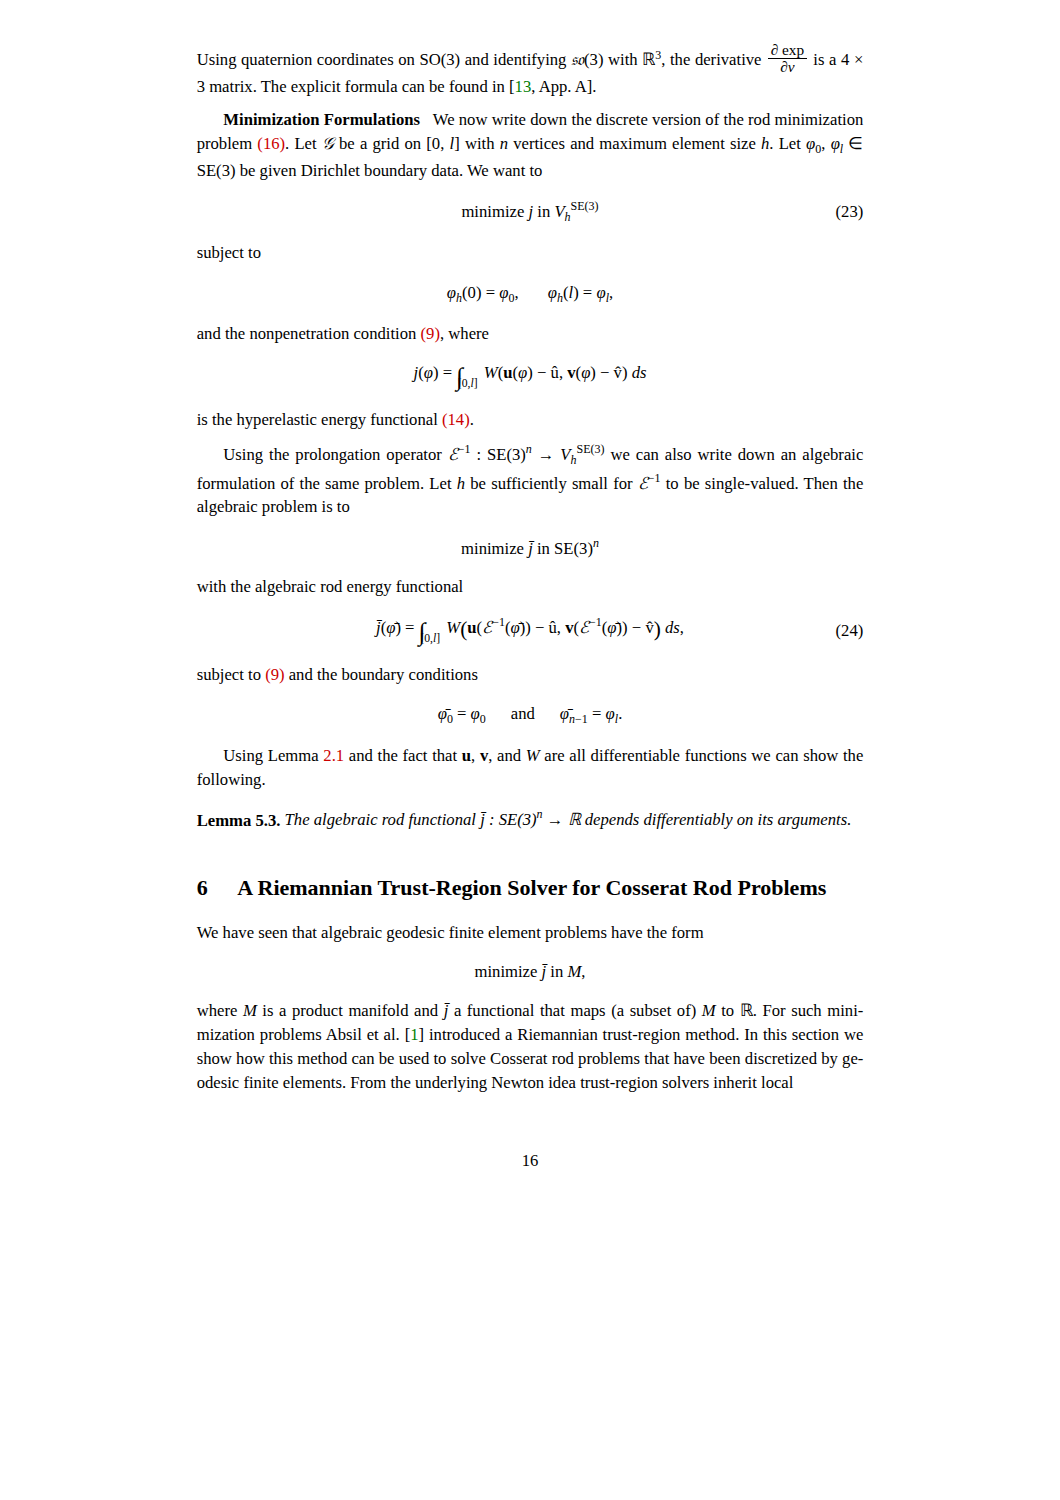Using quaternion coordinates on SO(3) and identifying 𝔰𝔬(3) with ℝ3, the derivative ∂ exp∂v is a 4 × 3 matrix. The explicit formula can be found in [13, App. A].
Minimization Formulations We now write down the discrete version of the rod minimization problem (16). Let 𝒢 be a grid on [0, l] with n vertices and maximum element size h. Let φ 0, φl ∈ SE(3) be given Dirichlet boundary data. We want to
minimize j in VhSE(3) (23)
subject to
φh(0) = φ 0, φh(l) = φl,
and the nonpenetration condition (9), where
j(φ) = ∫[0,l] W(u(φ) − û, v(φ) − v̂) ds
is the hyperelastic energy functional (14).
Using the prolongation operator ℰ−1 : SE(3)n → VhSE(3) we can also write down an algebraic formulation of the same problem. Let h be sufficiently small for ℰ−1 to be single-valued. Then the algebraic problem is to
minimize j̄ in SE(3)n
with the algebraic rod energy functional
j̄(φ̄) = ∫[0,l] W(u(ℰ−1(φ̄)) − û, v(ℰ−1(φ̄)) − v̂) ds, (24)
subject to (9) and the boundary conditions
φ̄0 = φ 0 and φ̄n−1 = φl.
Using Lemma 2.1 and the fact that u, v, and W are all differentiable functions we can show the following.
Lemma 5.3. The algebraic rod functional j̄ : SE(3)n → ℝ depends differentiably on its arguments.
6 A Riemannian Trust-Region Solver for Cosserat Rod Problems
We have seen that algebraic geodesic finite element problems have the form
minimize j̄ in M,
where M is a product manifold and j̄ a functional that maps (a subset of) M to ℝ. For such minimization problems Absil et al. [1] introduced a Riemannian trust-region method. In this section we show how this method can be used to solve Cosserat rod problems that have been discretized by geodesic finite elements. From the underlying Newton idea trust-region solvers inherit local
16